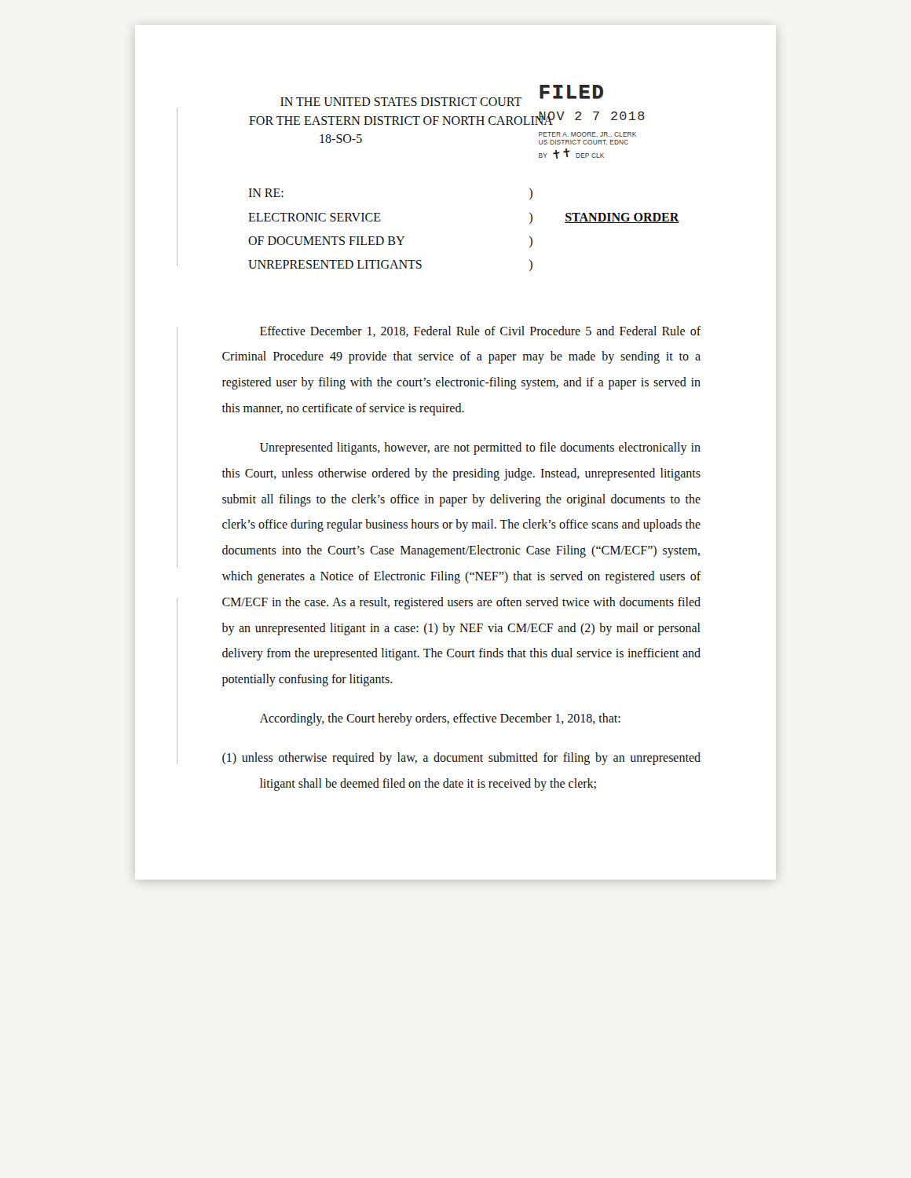FILED
NOV 2 7 2018
Peter A. Moore, Jr., Clerk
US District Court, EDNC
BY ✝✝ DEP CLK
IN THE UNITED STATES DISTRICT COURT
FOR THE EASTERN DISTRICT OF NORTH CAROLINA
18-SO-5
| IN RE: | ) | |
| ELECTRONIC SERVICE | ) | STANDING ORDER |
| OF DOCUMENTS FILED BY | ) | |
| UNREPRESENTED LITIGANTS | ) | |
Effective December 1, 2018, Federal Rule of Civil Procedure 5 and Federal Rule of Criminal Procedure 49 provide that service of a paper may be made by sending it to a registered user by filing with the court’s electronic-filing system, and if a paper is served in this manner, no certificate of service is required.
Unrepresented litigants, however, are not permitted to file documents electronically in this Court, unless otherwise ordered by the presiding judge. Instead, unrepresented litigants submit all filings to the clerk’s office in paper by delivering the original documents to the clerk’s office during regular business hours or by mail. The clerk’s office scans and uploads the documents into the Court’s Case Management/Electronic Case Filing (“CM/ECF”) system, which generates a Notice of Electronic Filing (“NEF”) that is served on registered users of CM/ECF in the case. As a result, registered users are often served twice with documents filed by an unrepresented litigant in a case: (1) by NEF via CM/ECF and (2) by mail or personal delivery from the urepresented litigant. The Court finds that this dual service is inefficient and potentially confusing for litigants.
Accordingly, the Court hereby orders, effective December 1, 2018, that:
(1) unless otherwise required by law, a document submitted for filing by an unrepresented litigant shall be deemed filed on the date it is received by the clerk;